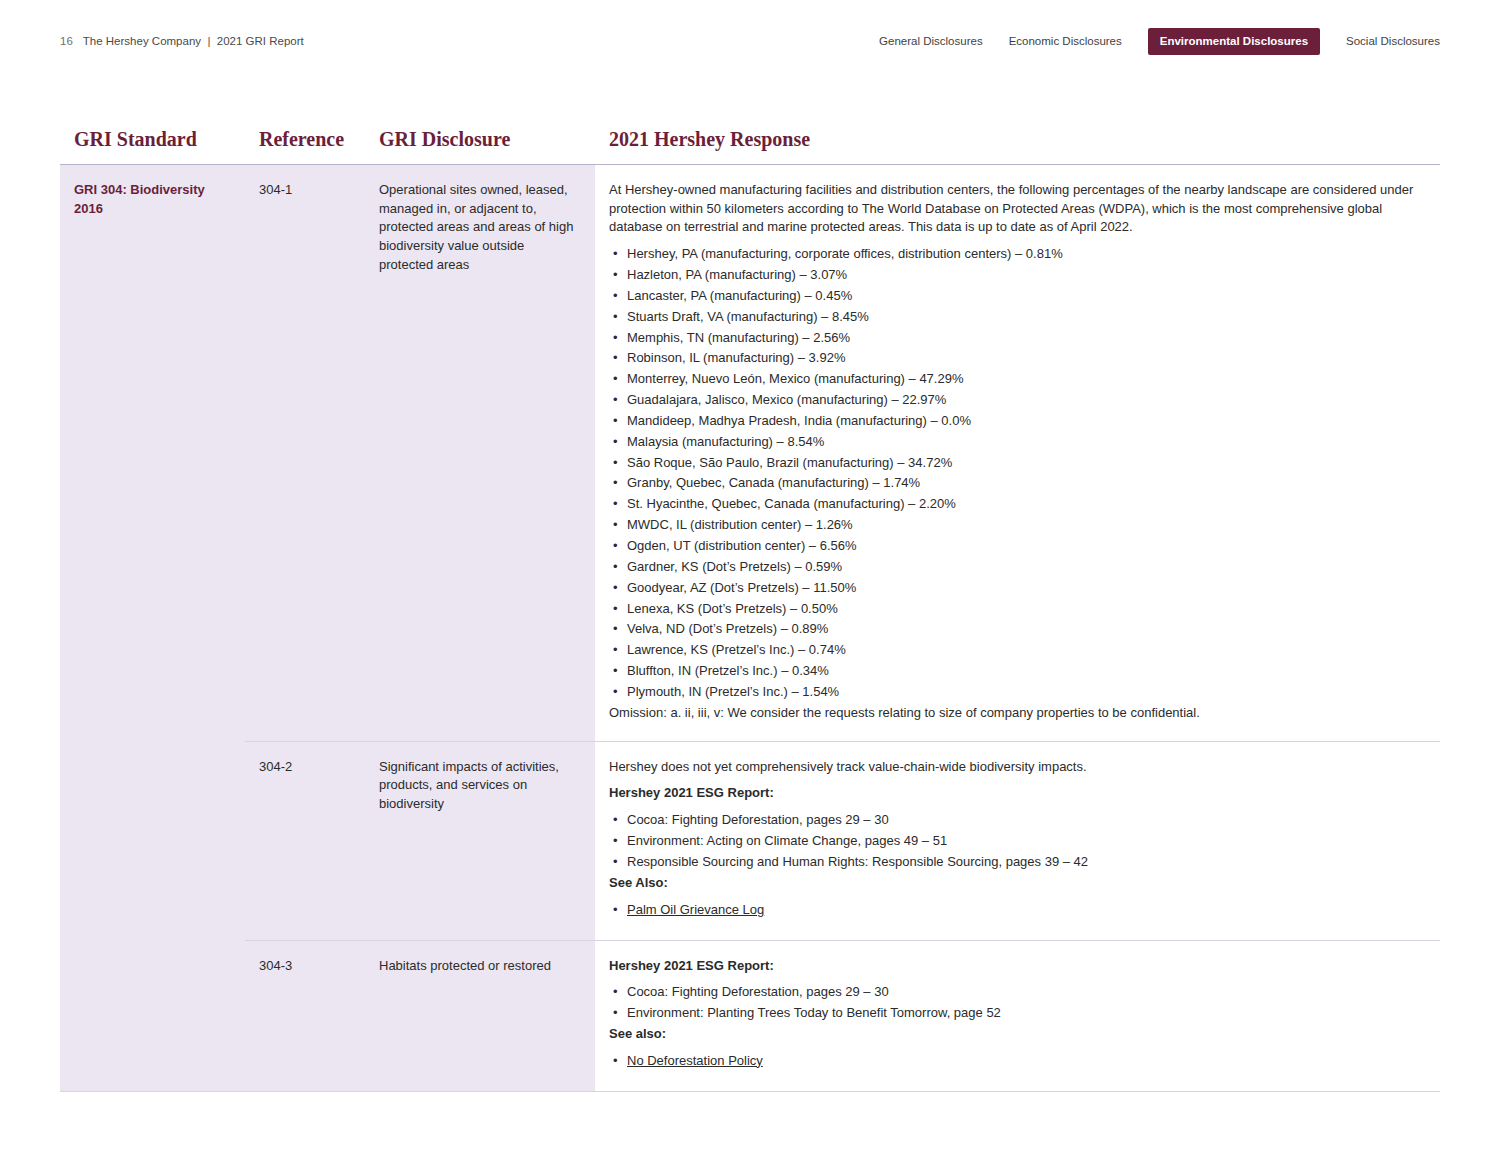16 The Hershey Company | 2021 GRI Report
General Disclosures Economic Disclosures Environmental Disclosures Social Disclosures
| GRI Standard | Reference | GRI Disclosure | 2021 Hershey Response |
| --- | --- | --- | --- |
| GRI 304: Biodiversity 2016 | 304-1 | Operational sites owned, leased, managed in, or adjacent to, protected areas and areas of high biodiversity value outside protected areas | At Hershey-owned manufacturing facilities and distribution centers, the following percentages of the nearby landscape are considered under protection within 50 kilometers according to The World Database on Protected Areas (WDPA), which is the most comprehensive global database on terrestrial and marine protected areas. This data is up to date as of April 2022. Hershey, PA (manufacturing, corporate offices, distribution centers) – 0.81% Hazleton, PA (manufacturing) – 3.07% Lancaster, PA (manufacturing) – 0.45% Stuarts Draft, VA (manufacturing) – 8.45% Memphis, TN (manufacturing) – 2.56% Robinson, IL (manufacturing) – 3.92% Monterrey, Nuevo León, Mexico (manufacturing) – 47.29% Guadalajara, Jalisco, Mexico (manufacturing) – 22.97% Mandideep, Madhya Pradesh, India (manufacturing) – 0.0% Malaysia (manufacturing) – 8.54% São Roque, São Paulo, Brazil (manufacturing) – 34.72% Granby, Quebec, Canada (manufacturing) – 1.74% St. Hyacinthe, Quebec, Canada (manufacturing) – 2.20% MWDC, IL (distribution center) – 1.26% Ogden, UT (distribution center) – 6.56% Gardner, KS (Dot’s Pretzels) – 0.59% Goodyear, AZ (Dot’s Pretzels) – 11.50% Lenexa, KS (Dot’s Pretzels) – 0.50% Velva, ND (Dot’s Pretzels) – 0.89% Lawrence, KS (Pretzel’s Inc.) – 0.74% Bluffton, IN (Pretzel’s Inc.) – 0.34% Plymouth, IN (Pretzel’s Inc.) – 1.54% Omission: a. ii, iii, v: We consider the requests relating to size of company properties to be confidential. |
| 304-2 | Significant impacts of activities, products, and services on biodiversity | Hershey does not yet comprehensively track value-chain-wide biodiversity impacts. Hershey 2021 ESG Report: Cocoa: Fighting Deforestation, pages 29 – 30 Environment: Acting on Climate Change, pages 49 – 51 Responsible Sourcing and Human Rights: Responsible Sourcing, pages 39 – 42 See Also: Palm Oil Grievance Log |
| 304-3 | Habitats protected or restored | Hershey 2021 ESG Report: Cocoa: Fighting Deforestation, pages 29 – 30 Environment: Planting Trees Today to Benefit Tomorrow, page 52 See also: No Deforestation Policy |